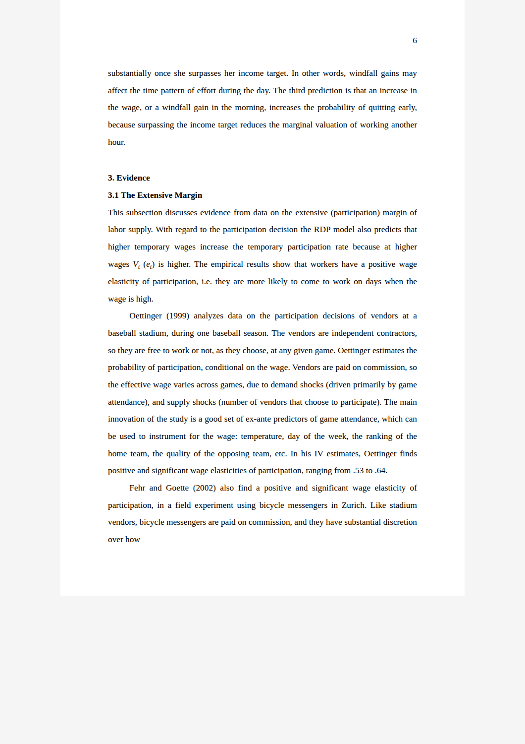6
substantially once she surpasses her income target. In other words, windfall gains may affect the time pattern of effort during the day. The third prediction is that an increase in the wage, or a windfall gain in the morning, increases the probability of quitting early, because surpassing the income target reduces the marginal valuation of working another hour.
3. Evidence
3.1 The Extensive Margin
This subsection discusses evidence from data on the extensive (participation) margin of labor supply. With regard to the participation decision the RDP model also predicts that higher temporary wages increase the temporary participation rate because at higher wages Vt (et) is higher. The empirical results show that workers have a positive wage elasticity of participation, i.e. they are more likely to come to work on days when the wage is high.
Oettinger (1999) analyzes data on the participation decisions of vendors at a baseball stadium, during one baseball season. The vendors are independent contractors, so they are free to work or not, as they choose, at any given game. Oettinger estimates the probability of participation, conditional on the wage. Vendors are paid on commission, so the effective wage varies across games, due to demand shocks (driven primarily by game attendance), and supply shocks (number of vendors that choose to participate). The main innovation of the study is a good set of ex-ante predictors of game attendance, which can be used to instrument for the wage: temperature, day of the week, the ranking of the home team, the quality of the opposing team, etc. In his IV estimates, Oettinger finds positive and significant wage elasticities of participation, ranging from .53 to .64.
Fehr and Goette (2002) also find a positive and significant wage elasticity of participation, in a field experiment using bicycle messengers in Zurich. Like stadium vendors, bicycle messengers are paid on commission, and they have substantial discretion over how